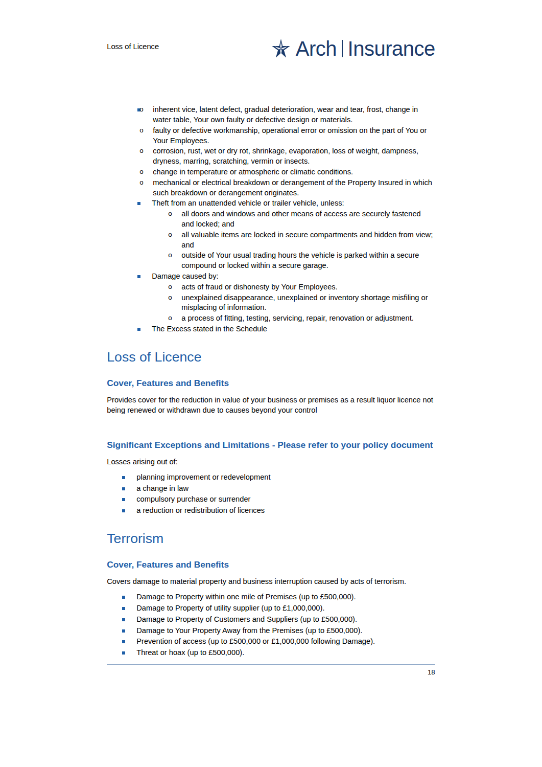Loss of Licence
Arch Insurance
inherent vice, latent defect, gradual deterioration, wear and tear, frost, change in water table, Your own faulty or defective design or materials.
faulty or defective workmanship, operational error or omission on the part of You or Your Employees.
corrosion, rust, wet or dry rot, shrinkage, evaporation, loss of weight, dampness, dryness, marring, scratching, vermin or insects.
change in temperature or atmospheric or climatic conditions.
mechanical or electrical breakdown or derangement of the Property Insured in which such breakdown or derangement originates.
Theft from an unattended vehicle or trailer vehicle, unless:
all doors and windows and other means of access are securely fastened and locked; and
all valuable items are locked in secure compartments and hidden from view; and
outside of Your usual trading hours the vehicle is parked within a secure compound or locked within a secure garage.
Damage caused by:
acts of fraud or dishonesty by Your Employees.
unexplained disappearance, unexplained or inventory shortage misfiling or misplacing of information.
a process of fitting, testing, servicing, repair, renovation or adjustment.
The Excess stated in the Schedule
Loss of Licence
Cover, Features and Benefits
Provides cover for the reduction in value of your business or premises as a result liquor licence not being renewed or withdrawn due to causes beyond your control
Significant Exceptions and Limitations - Please refer to your policy document
Losses arising out of:
planning improvement or redevelopment
a change in law
compulsory purchase or surrender
a reduction or redistribution of licences
Terrorism
Cover, Features and Benefits
Covers damage to material property and business interruption caused by acts of terrorism.
Damage to Property within one mile of Premises (up to £500,000).
Damage to Property of utility supplier (up to £1,000,000).
Damage to Property of Customers and Suppliers (up to £500,000).
Damage to Your Property Away from the Premises (up to £500,000).
Prevention of access (up to £500,000 or £1,000,000 following Damage).
Threat or hoax (up to £500,000).
18